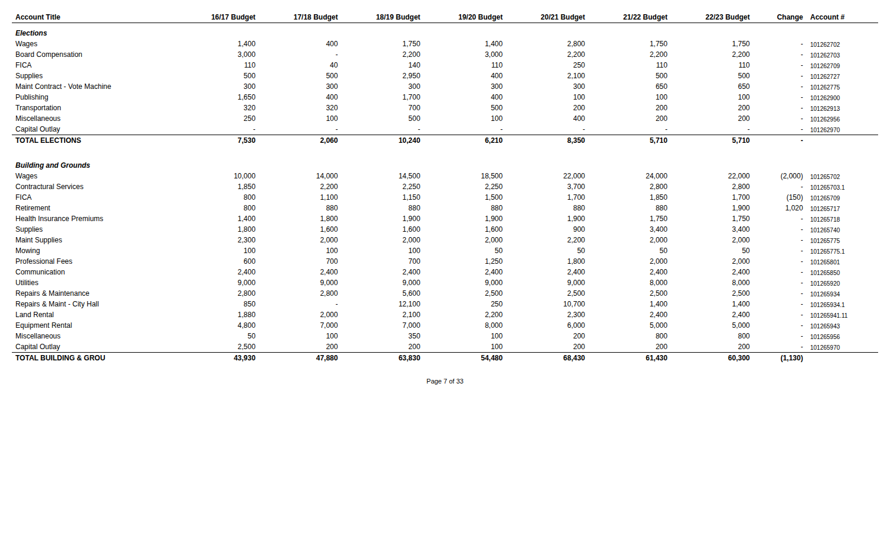| Account Title | 16/17 Budget | 17/18 Budget | 18/19 Budget | 19/20 Budget | 20/21 Budget | 21/22 Budget | 22/23 Budget | Change | Account # |
| --- | --- | --- | --- | --- | --- | --- | --- | --- | --- |
| Elections |
| Wages | 1,400 | 400 | 1,750 | 1,400 | 2,800 | 1,750 | 1,750 | - | 101262702 |
| Board Compensation | 3,000 | - | 2,200 | 3,000 | 2,200 | 2,200 | 2,200 | - | 101262703 |
| FICA | 110 | 40 | 140 | 110 | 250 | 110 | 110 | - | 101262709 |
| Supplies | 500 | 500 | 2,950 | 400 | 2,100 | 500 | 500 | - | 101262727 |
| Maint Contract - Vote Machine | 300 | 300 | 300 | 300 | 300 | 650 | 650 | - | 101262775 |
| Publishing | 1,650 | 400 | 1,700 | 400 | 100 | 100 | 100 | - | 101262900 |
| Transportation | 320 | 320 | 700 | 500 | 200 | 200 | 200 | - | 101262913 |
| Miscellaneous | 250 | 100 | 500 | 100 | 400 | 200 | 200 | - | 101262956 |
| Capital Outlay | - | - | - | - | - | - | - | - | 101262970 |
| TOTAL ELECTIONS | 7,530 | 2,060 | 10,240 | 6,210 | 8,350 | 5,710 | 5,710 | - | |
| Building and Grounds |
| Wages | 10,000 | 14,000 | 14,500 | 18,500 | 22,000 | 24,000 | 22,000 | (2,000) | 101265702 |
| Contractural Services | 1,850 | 2,200 | 2,250 | 2,250 | 3,700 | 2,800 | 2,800 | - | 101265703.1 |
| FICA | 800 | 1,100 | 1,150 | 1,500 | 1,700 | 1,850 | 1,700 | (150) | 101265709 |
| Retirement | 800 | 880 | 880 | 880 | 880 | 880 | 1,900 | 1,020 | 101265717 |
| Health Insurance Premiums | 1,400 | 1,800 | 1,900 | 1,900 | 1,900 | 1,750 | 1,750 | - | 101265718 |
| Supplies | 1,800 | 1,600 | 1,600 | 1,600 | 900 | 3,400 | 3,400 | - | 101265740 |
| Maint Supplies | 2,300 | 2,000 | 2,000 | 2,000 | 2,200 | 2,000 | 2,000 | - | 101265775 |
| Mowing | 100 | 100 | 100 | 50 | 50 | 50 | 50 | - | 101265775.1 |
| Professional Fees | 600 | 700 | 700 | 1,250 | 1,800 | 2,000 | 2,000 | - | 101265801 |
| Communication | 2,400 | 2,400 | 2,400 | 2,400 | 2,400 | 2,400 | 2,400 | - | 101265850 |
| Utilities | 9,000 | 9,000 | 9,000 | 9,000 | 9,000 | 8,000 | 8,000 | - | 101265920 |
| Repairs & Maintenance | 2,800 | 2,800 | 5,600 | 2,500 | 2,500 | 2,500 | 2,500 | - | 101265934 |
| Repairs & Maint - City Hall | 850 | - | 12,100 | 250 | 10,700 | 1,400 | 1,400 | - | 101265934.1 |
| Land Rental | 1,880 | 2,000 | 2,100 | 2,200 | 2,300 | 2,400 | 2,400 | - | 101265941.11 |
| Equipment Rental | 4,800 | 7,000 | 7,000 | 8,000 | 6,000 | 5,000 | 5,000 | - | 101265943 |
| Miscellaneous | 50 | 100 | 350 | 100 | 200 | 800 | 800 | - | 101265956 |
| Capital Outlay | 2,500 | 200 | 200 | 100 | 200 | 200 | 200 | - | 101265970 |
| TOTAL BUILDING & GROU | 43,930 | 47,880 | 63,830 | 54,480 | 68,430 | 61,430 | 60,300 | (1,130) | |
Page 7 of 33